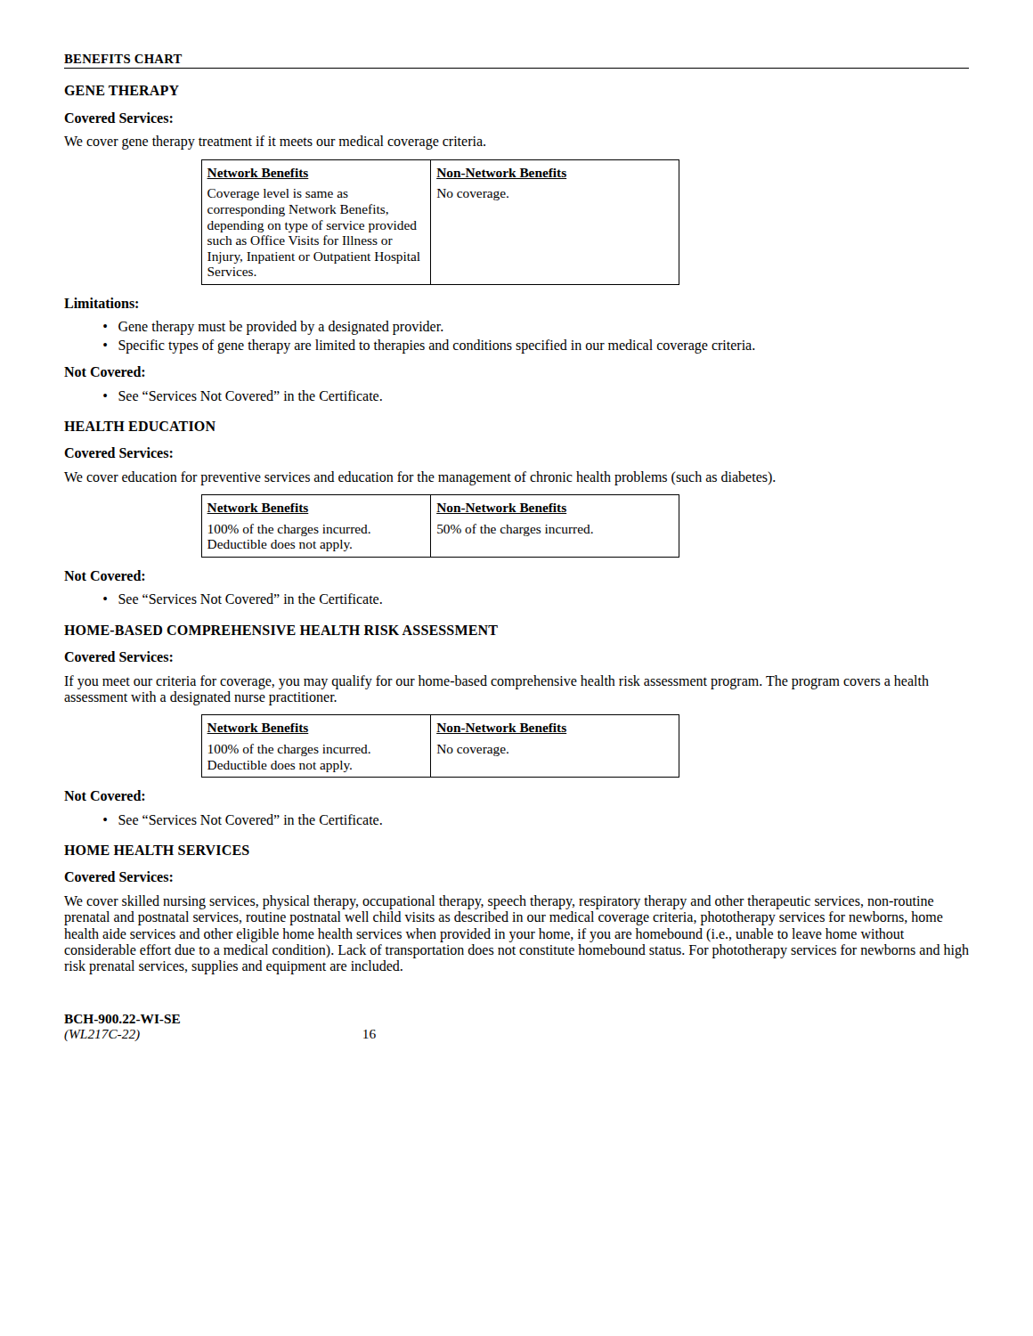BENEFITS CHART
GENE THERAPY
Covered Services:
We cover gene therapy treatment if it meets our medical coverage criteria.
| Network Benefits Coverage level is same as corresponding Network Benefits, depending on type of service provided such as Office Visits for Illness or Injury, Inpatient or Outpatient Hospital Services. | Non-Network Benefits No coverage. |
Limitations:
Gene therapy must be provided by a designated provider.
Specific types of gene therapy are limited to therapies and conditions specified in our medical coverage criteria.
Not Covered:
See “Services Not Covered” in the Certificate.
HEALTH EDUCATION
Covered Services:
We cover education for preventive services and education for the management of chronic health problems (such as diabetes).
| Network Benefits 100% of the charges incurred. Deductible does not apply. | Non-Network Benefits 50% of the charges incurred. |
Not Covered:
See “Services Not Covered” in the Certificate.
HOME-BASED COMPREHENSIVE HEALTH RISK ASSESSMENT
Covered Services:
If you meet our criteria for coverage, you may qualify for our home-based comprehensive health risk assessment program. The program covers a health assessment with a designated nurse practitioner.
| Network Benefits 100% of the charges incurred. Deductible does not apply. | Non-Network Benefits No coverage. |
Not Covered:
See “Services Not Covered” in the Certificate.
HOME HEALTH SERVICES
Covered Services:
We cover skilled nursing services, physical therapy, occupational therapy, speech therapy, respiratory therapy and other therapeutic services, non-routine prenatal and postnatal services, routine postnatal well child visits as described in our medical coverage criteria, phototherapy services for newborns, home health aide services and other eligible home health services when provided in your home, if you are homebound (i.e., unable to leave home without considerable effort due to a medical condition). Lack of transportation does not constitute homebound status. For phototherapy services for newborns and high risk prenatal services, supplies and equipment are included.
BCH-900.22-WI-SE
(WL217C-22)16